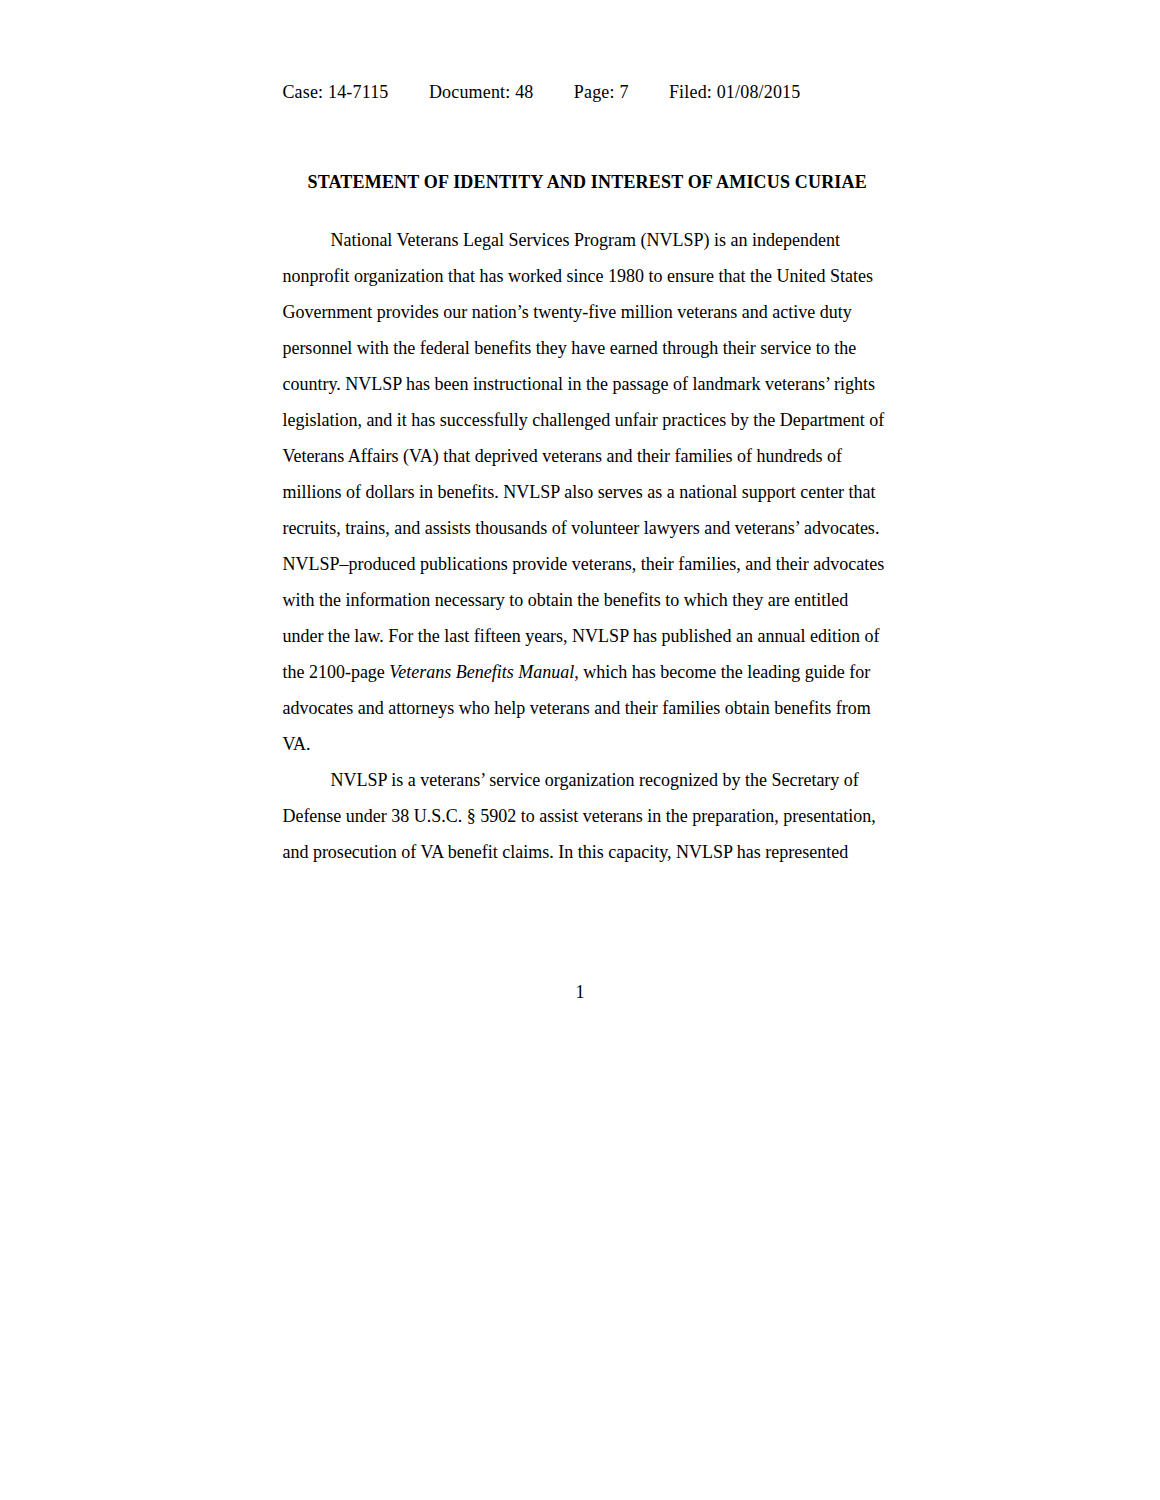Case: 14-7115 Document: 48 Page: 7 Filed: 01/08/2015
STATEMENT OF IDENTITY AND INTEREST OF AMICUS CURIAE
National Veterans Legal Services Program (NVLSP) is an independent nonprofit organization that has worked since 1980 to ensure that the United States Government provides our nation’s twenty-five million veterans and active duty personnel with the federal benefits they have earned through their service to the country. NVLSP has been instructional in the passage of landmark veterans’ rights legislation, and it has successfully challenged unfair practices by the Department of Veterans Affairs (VA) that deprived veterans and their families of hundreds of millions of dollars in benefits. NVLSP also serves as a national support center that recruits, trains, and assists thousands of volunteer lawyers and veterans’ advocates. NVLSP–produced publications provide veterans, their families, and their advocates with the information necessary to obtain the benefits to which they are entitled under the law. For the last fifteen years, NVLSP has published an annual edition of the 2100-page Veterans Benefits Manual, which has become the leading guide for advocates and attorneys who help veterans and their families obtain benefits from VA.
NVLSP is a veterans’ service organization recognized by the Secretary of Defense under 38 U.S.C. § 5902 to assist veterans in the preparation, presentation, and prosecution of VA benefit claims. In this capacity, NVLSP has represented
1